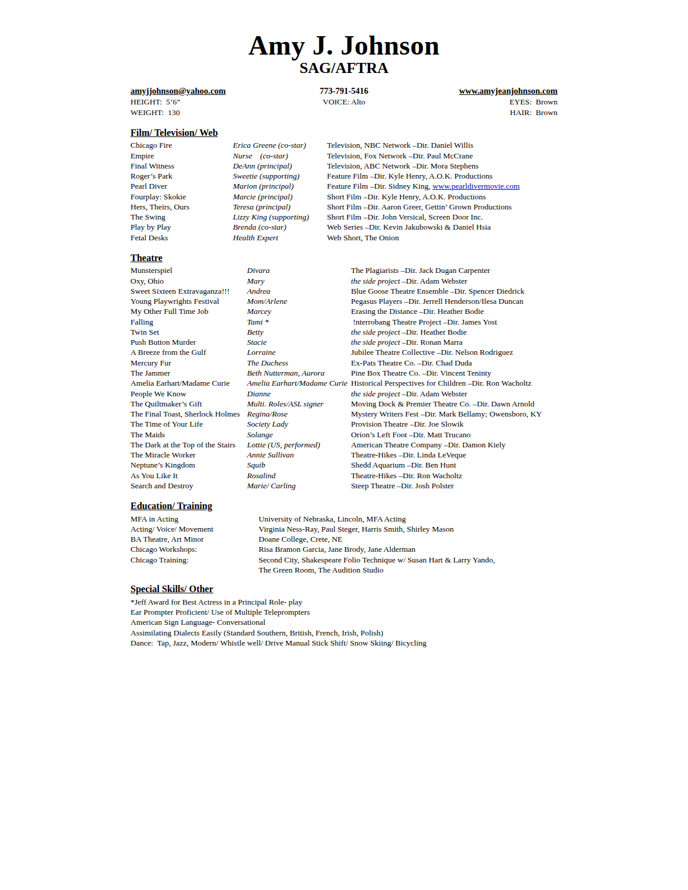Amy J. Johnson
SAG/AFTRA
| amyjjohnson@yahoo.com | 773-791-5416 | www.amyjeanjohnson.com |
| HEIGHT: 5’6” | VOICE: Alto | EYES: Brown |
| WEIGHT: 130 | | HAIR: Brown |
Film/ Television/ Web
| Chicago Fire | Erica Greene (co-star) | Television, NBC Network –Dir. Daniel Willis |
| Empire | Nurse (co-star) | Television, Fox Network –Dir. Paul McCrane |
| Final Witness | DeAnn (principal) | Television, ABC Network –Dir. Mora Stephens |
| Roger’s Park | Sweetie (supporting) | Feature Film –Dir. Kyle Henry, A.O.K. Productions |
| Pearl Diver | Marion (principal) | Feature Film –Dir. Sidney King, www.pearldivermovie.com |
| Fourplay: Skokie | Marcie (principal) | Short Film –Dir. Kyle Henry, A.O.K. Productions |
| Hers, Theirs, Ours | Teresa (principal) | Short Film –Dir. Aaron Greer, Gettin’ Grown Productions |
| The Swing | Lizzy King (supporting) | Short Film –Dir. John Versical, Screen Door Inc. |
| Play by Play | Brenda (co-star) | Web Series –Dir. Kevin Jakubowski & Daniel Hsia |
| Fetal Desks | Health Expert | Web Short, The Onion |
Theatre
| Munsterspiel | Divara | The Plagiarists –Dir. Jack Dugan Carpenter |
| Oxy, Ohio | Mary | the side project –Dir. Adam Webster |
| Sweet Sixteen Extravaganza!!! | Andrea | Blue Goose Theatre Ensemble –Dir. Spencer Diedrick |
| Young Playwrights Festival | Mom/Arlene | Pegasus Players –Dir. Jerrell Henderson/Ilesa Duncan |
| My Other Full Time Job | Marcey | Erasing the Distance –Dir. Heather Bodie |
| Falling | Tami * | !nterrobang Theatre Project –Dir. James Yost |
| Twin Set | Betty | the side project –Dir. Heather Bodie |
| Push Button Murder | Stacie | the side project –Dir. Ronan Marra |
| A Breeze from the Gulf | Lorraine | Jubilee Theatre Collective –Dir. Nelson Rodriguez |
| Mercury Fur | The Duchess | Ex-Pats Theatre Co. –Dir. Chad Duda |
| The Jammer | Beth Nutterman, Aurora | Pine Box Theatre Co. –Dir. Vincent Teninty |
| Amelia Earhart/Madame Curie | Amelia Earhart/Madame Curie | Historical Perspectives for Children –Dir. Ron Wacholtz |
| People We Know | Dianne | the side project –Dir. Adam Webster |
| The Quiltmaker’s Gift | Multi. Roles/ASL signer | Moving Dock & Premier Theatre Co. –Dir. Dawn Arnold |
| The Final Toast, Sherlock Holmes | Regina/Rose | Mystery Writers Fest –Dir. Mark Bellamy; Owensboro, KY |
| The Time of Your Life | Society Lady | Provision Theatre –Dir. Joe Slowik |
| The Maids | Solange | Orion’s Left Foot –Dir. Matt Trucano |
| The Dark at the Top of the Stairs | Lottie (US, performed) | American Theatre Company –Dir. Damon Kiely |
| The Miracle Worker | Annie Sullivan | Theatre-Hikes –Dir. Linda LeVeque |
| Neptune’s Kingdom | Squib | Shedd Aquarium –Dir. Ben Hunt |
| As You Like It | Rosalind | Theatre-Hikes –Dir. Ron Wacholtz |
| Search and Destroy | Marie/ Carling | Steep Theatre –Dir. Josh Polster |
Education/ Training
| MFA in Acting | University of Nebraska, Lincoln, MFA Acting |
| Acting/ Voice/ Movement | Virginia Ness-Ray, Paul Steger, Harris Smith, Shirley Mason |
| BA Theatre, Art Minor | Doane College, Crete, NE |
| Chicago Workshops: | Risa Bramon Garcia, Jane Brody, Jane Alderman |
| Chicago Training: | Second City, Shakespeare Folio Technique w/ Susan Hart & Larry Yando, The Green Room, The Audition Studio |
Special Skills/ Other
*Jeff Award for Best Actress in a Principal Role- play
Ear Prompter Proficient/ Use of Multiple Teleprompters
American Sign Language- Conversational
Assimilating Dialects Easily (Standard Southern, British, French, Irish, Polish)
Dance: Tap, Jazz, Modern/ Whistle well/ Drive Manual Stick Shift/ Snow Skiing/ Bicycling